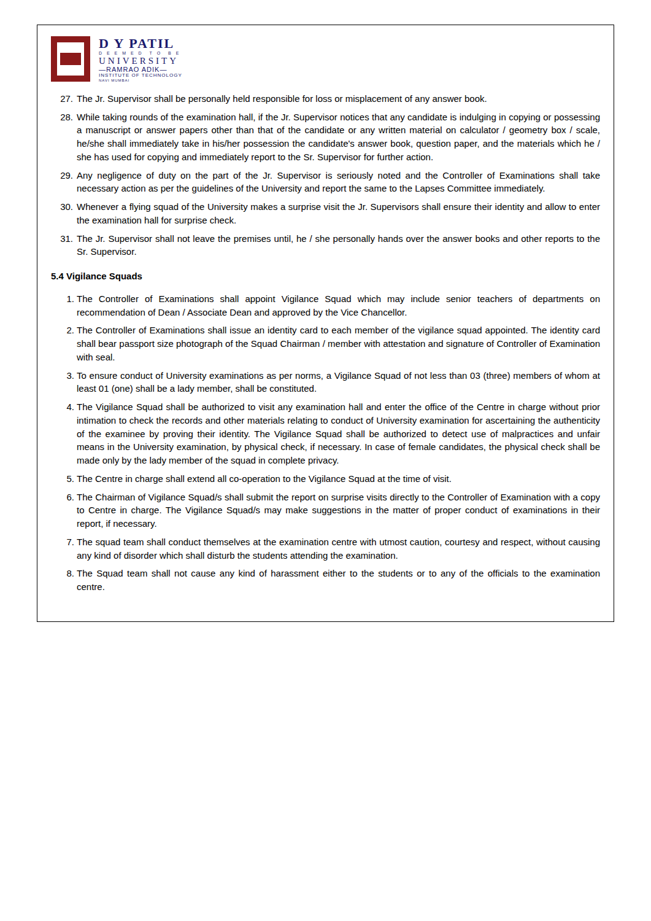D Y PATIL
D E E M E D T O B E
UNIVERSITY
—RAMRAO ADIK—
INSTITUTE OF TECHNOLOGY
NAVI MUMBAI
The Jr. Supervisor shall be personally held responsible for loss or misplacement of any answer book.
While taking rounds of the examination hall, if the Jr. Supervisor notices that any candidate is indulging in copying or possessing a manuscript or answer papers other than that of the candidate or any written material on calculator / geometry box / scale, he/she shall immediately take in his/her possession the candidate's answer book, question paper, and the materials which he / she has used for copying and immediately report to the Sr. Supervisor for further action.
Any negligence of duty on the part of the Jr. Supervisor is seriously noted and the Controller of Examinations shall take necessary action as per the guidelines of the University and report the same to the Lapses Committee immediately.
Whenever a flying squad of the University makes a surprise visit the Jr. Supervisors shall ensure their identity and allow to enter the examination hall for surprise check.
The Jr. Supervisor shall not leave the premises until, he / she personally hands over the answer books and other reports to the Sr. Supervisor.
5.4 Vigilance Squads
The Controller of Examinations shall appoint Vigilance Squad which may include senior teachers of departments on recommendation of Dean / Associate Dean and approved by the Vice Chancellor.
The Controller of Examinations shall issue an identity card to each member of the vigilance squad appointed. The identity card shall bear passport size photograph of the Squad Chairman / member with attestation and signature of Controller of Examination with seal.
To ensure conduct of University examinations as per norms, a Vigilance Squad of not less than 03 (three) members of whom at least 01 (one) shall be a lady member, shall be constituted.
The Vigilance Squad shall be authorized to visit any examination hall and enter the office of the Centre in charge without prior intimation to check the records and other materials relating to conduct of University examination for ascertaining the authenticity of the examinee by proving their identity. The Vigilance Squad shall be authorized to detect use of malpractices and unfair means in the University examination, by physical check, if necessary. In case of female candidates, the physical check shall be made only by the lady member of the squad in complete privacy.
The Centre in charge shall extend all co-operation to the Vigilance Squad at the time of visit.
The Chairman of Vigilance Squad/s shall submit the report on surprise visits directly to the Controller of Examination with a copy to Centre in charge. The Vigilance Squad/s may make suggestions in the matter of proper conduct of examinations in their report, if necessary.
The squad team shall conduct themselves at the examination centre with utmost caution, courtesy and respect, without causing any kind of disorder which shall disturb the students attending the examination.
The Squad team shall not cause any kind of harassment either to the students or to any of the officials to the examination centre.